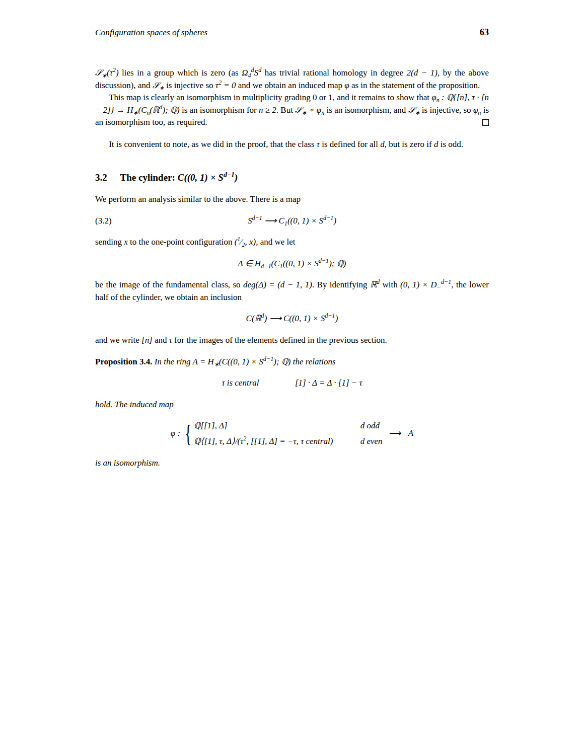Configuration spaces of spheres 63
𝒮∗(τ2) lies in a group which is zero (as Ω4dSd has trivial rational homology in degree 2(d − 1), by the above discussion), and 𝒮∗ is injective so τ2 = 0 and we obtain an induced map φ as in the statement of the proposition.
This map is clearly an isomorphism in multiplicity grading 0 or 1, and it remains to show that φn : ℚ{[n], τ · [n − 2]} → H∗(Cn(ℝd); ℚ) is an isomorphism for n ≥ 2. But 𝒮∗ ∘ φn is an isomorphism, and 𝒮∗ is injective, so φn is an isomorphism too, as required.
It is convenient to note, as we did in the proof, that the class τ is defined for all d, but is zero if d is odd.
3.2 The cylinder: C((0, 1) × Sd−1)
We perform an analysis similar to the above. There is a map
(3.2) Sd−1 ⟶ C1((0, 1) × Sd−1)
sending x to the one-point configuration (1⁄2, x), and we let
Δ ∈ Hd−1(C1((0, 1) × Sd−1); ℚ)
be the image of the fundamental class, so deg(Δ) = (d − 1, 1). By identifying ℝd with (0, 1) × D−d−1, the lower half of the cylinder, we obtain an inclusion
C(ℝd) ⟶ C((0, 1) × Sd−1)
and we write [n] and τ for the images of the elements defined in the previous section.
Proposition 3.4. In the ring A = H∗(C((0, 1) × Sd−1); ℚ) the relations
τ is central [1] · Δ = Δ · [1] − τ
hold. The induced map
φ : { ℚ[[1], Δ] d odd ℚ⟨[1], τ, Δ⟩/(τ2, [[1], Δ] = −τ, τ central) d even ⟶ A
is an isomorphism.